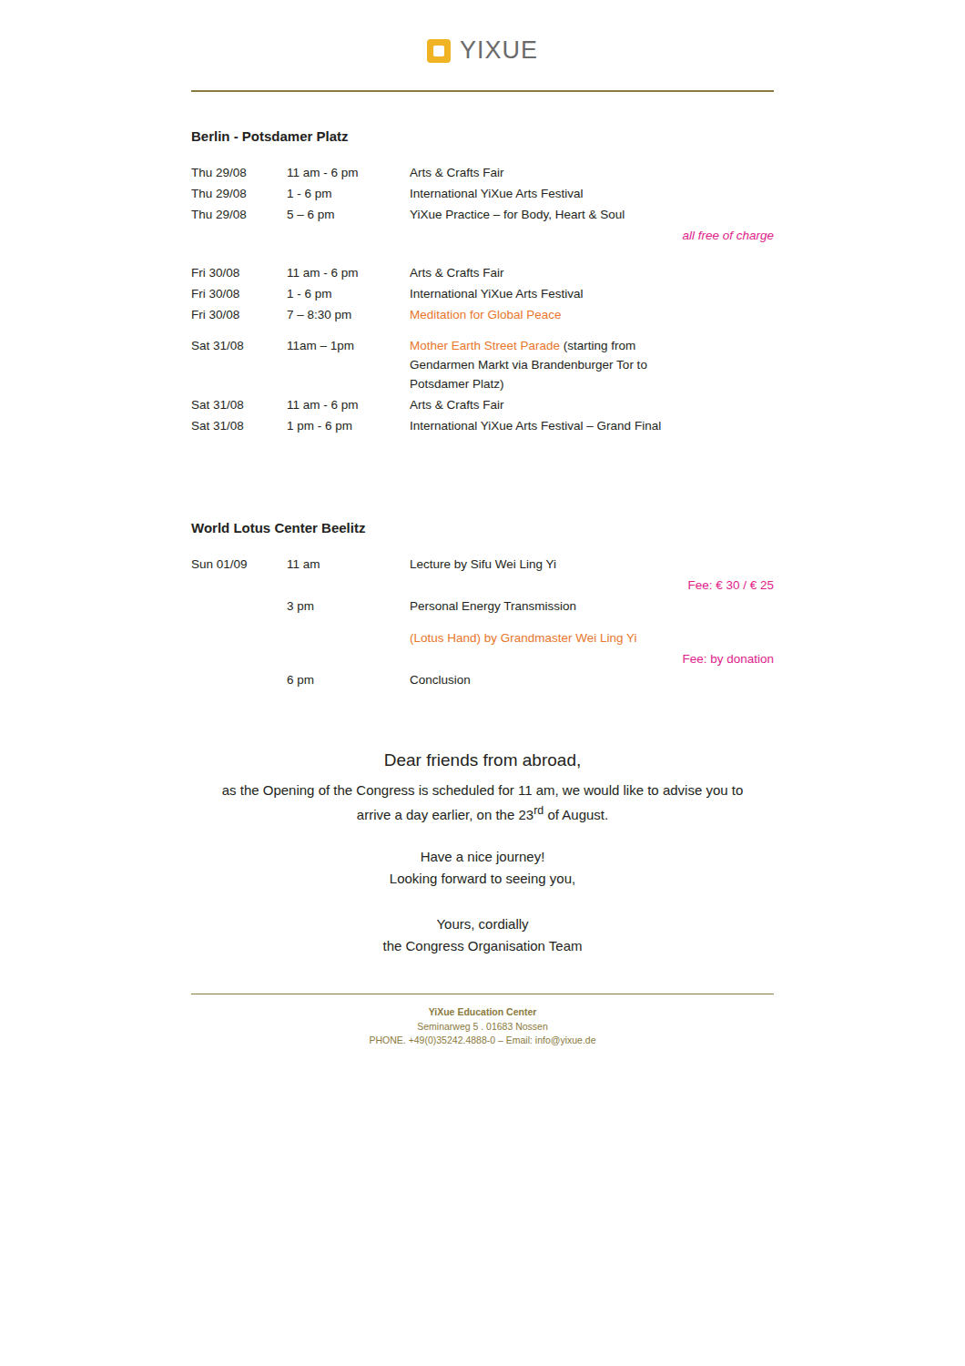YIXUE
Berlin - Potsdamer Platz
| Thu 29/08 | 11 am - 6 pm | Arts & Crafts Fair |
| Thu 29/08 | 1 - 6 pm | International YiXue Arts Festival |
| Thu 29/08 | 5 – 6 pm | YiXue Practice – for Body, Heart & Soul |
| all free of charge |
| Fri 30/08 | 11 am - 6 pm | Arts & Crafts Fair |
| Fri 30/08 | 1 - 6 pm | International YiXue Arts Festival |
| Fri 30/08 | 7 – 8:30 pm | Meditation for Global Peace |
| Sat 31/08 | 11am – 1pm | Mother Earth Street Parade (starting from Gendarmen Markt via Brandenburger Tor to Potsdamer Platz) |
| Sat 31/08 | 11 am - 6 pm | Arts & Crafts Fair |
| Sat 31/08 | 1 pm - 6 pm | International YiXue Arts Festival – Grand Final |
World Lotus Center Beelitz
| Sun 01/09 | 11 am | Lecture by Sifu Wei Ling Yi |
| Fee: € 30 / € 25 |
| | 3 pm | Personal Energy Transmission |
| | | (Lotus Hand) by Grandmaster Wei Ling Yi |
| Fee: by donation |
| | 6 pm | Conclusion |
Dear friends from abroad,
as the Opening of the Congress is scheduled for 11 am, we would like to advise you to
arrive a day earlier, on the 23rd of August.
Have a nice journey!
Looking forward to seeing you,
Yours, cordially
the Congress Organisation Team
YiXue Education Center
Seminarweg 5 . 01683 Nossen
PHONE. +49(0)35242.4888-0 – Email: info@yixue.de